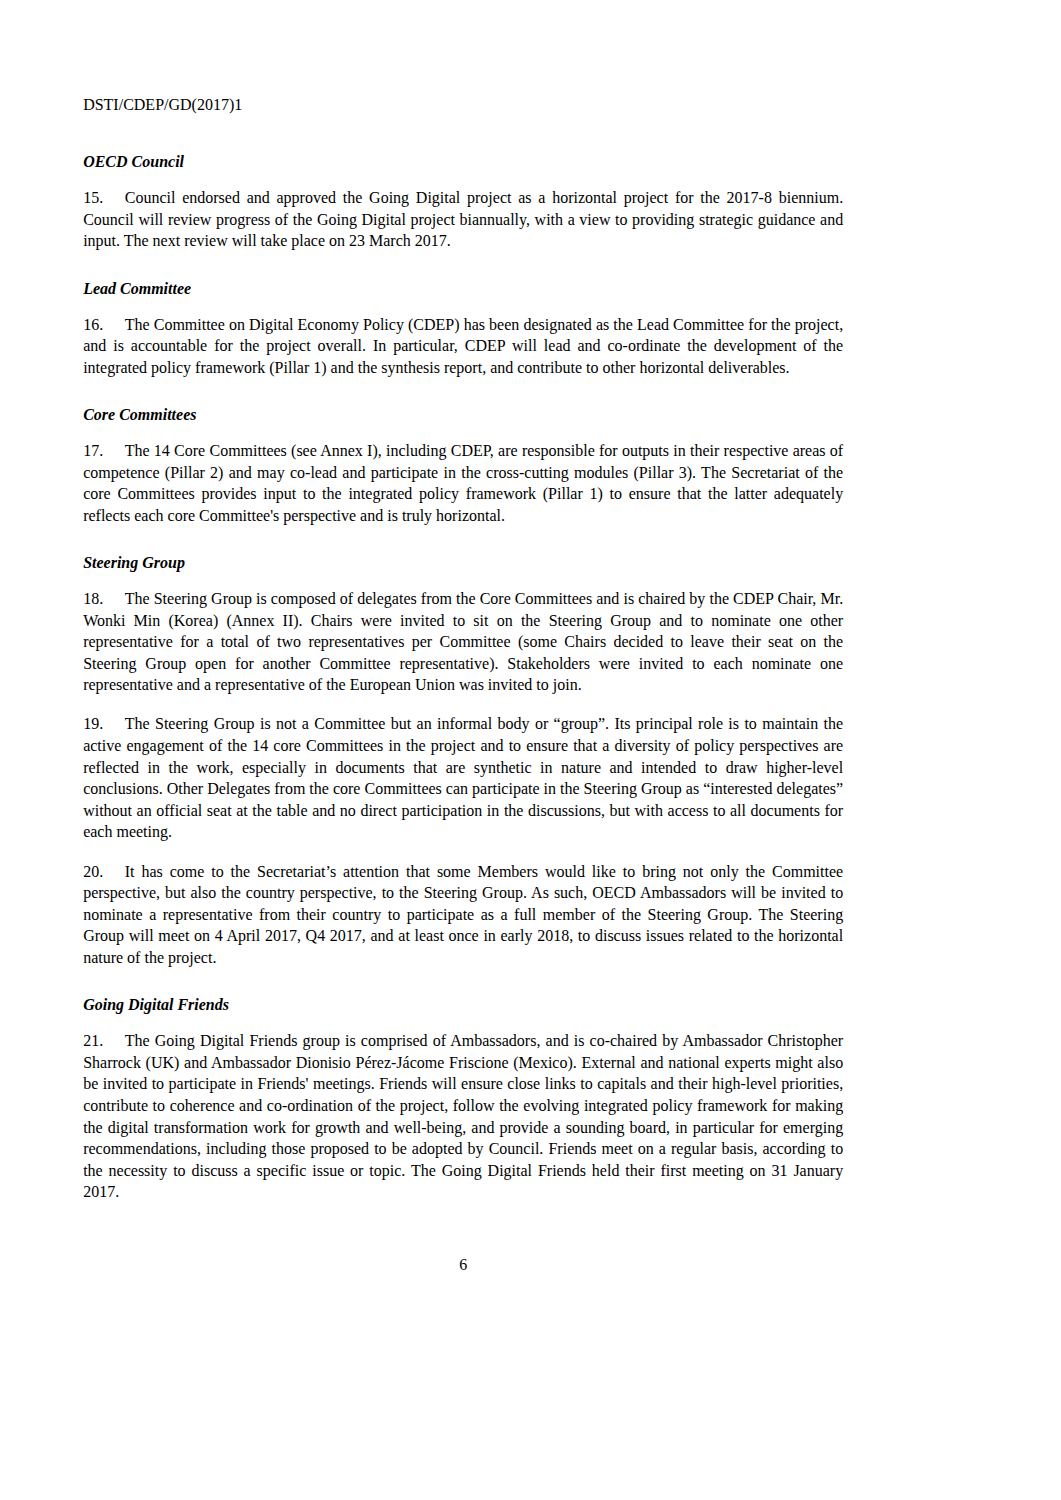DSTI/CDEP/GD(2017)1
OECD Council
15. Council endorsed and approved the Going Digital project as a horizontal project for the 2017-8 biennium. Council will review progress of the Going Digital project biannually, with a view to providing strategic guidance and input. The next review will take place on 23 March 2017.
Lead Committee
16. The Committee on Digital Economy Policy (CDEP) has been designated as the Lead Committee for the project, and is accountable for the project overall. In particular, CDEP will lead and co-ordinate the development of the integrated policy framework (Pillar 1) and the synthesis report, and contribute to other horizontal deliverables.
Core Committees
17. The 14 Core Committees (see Annex I), including CDEP, are responsible for outputs in their respective areas of competence (Pillar 2) and may co-lead and participate in the cross-cutting modules (Pillar 3). The Secretariat of the core Committees provides input to the integrated policy framework (Pillar 1) to ensure that the latter adequately reflects each core Committee's perspective and is truly horizontal.
Steering Group
18. The Steering Group is composed of delegates from the Core Committees and is chaired by the CDEP Chair, Mr. Wonki Min (Korea) (Annex II). Chairs were invited to sit on the Steering Group and to nominate one other representative for a total of two representatives per Committee (some Chairs decided to leave their seat on the Steering Group open for another Committee representative). Stakeholders were invited to each nominate one representative and a representative of the European Union was invited to join.
19. The Steering Group is not a Committee but an informal body or “group”. Its principal role is to maintain the active engagement of the 14 core Committees in the project and to ensure that a diversity of policy perspectives are reflected in the work, especially in documents that are synthetic in nature and intended to draw higher-level conclusions. Other Delegates from the core Committees can participate in the Steering Group as “interested delegates” without an official seat at the table and no direct participation in the discussions, but with access to all documents for each meeting.
20. It has come to the Secretariat’s attention that some Members would like to bring not only the Committee perspective, but also the country perspective, to the Steering Group. As such, OECD Ambassadors will be invited to nominate a representative from their country to participate as a full member of the Steering Group. The Steering Group will meet on 4 April 2017, Q4 2017, and at least once in early 2018, to discuss issues related to the horizontal nature of the project.
Going Digital Friends
21. The Going Digital Friends group is comprised of Ambassadors, and is co-chaired by Ambassador Christopher Sharrock (UK) and Ambassador Dionisio Pérez-Jácome Friscione (Mexico). External and national experts might also be invited to participate in Friends' meetings. Friends will ensure close links to capitals and their high-level priorities, contribute to coherence and co-ordination of the project, follow the evolving integrated policy framework for making the digital transformation work for growth and well-being, and provide a sounding board, in particular for emerging recommendations, including those proposed to be adopted by Council. Friends meet on a regular basis, according to the necessity to discuss a specific issue or topic. The Going Digital Friends held their first meeting on 31 January 2017.
6